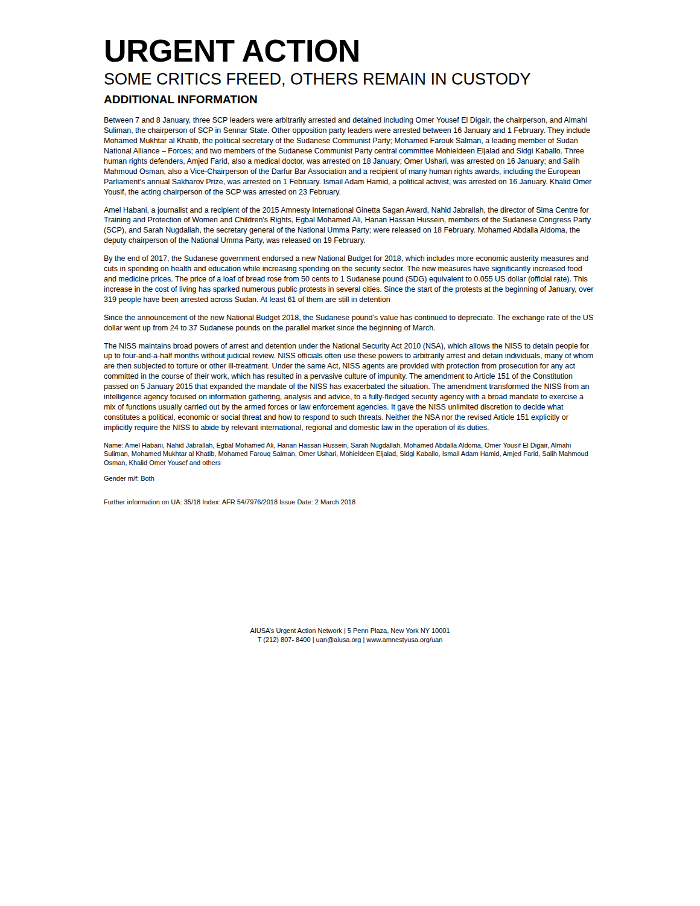URGENT ACTION
SOME CRITICS FREED, OTHERS REMAIN IN CUSTODY
ADDITIONAL INFORMATION
Between 7 and 8 January, three SCP leaders were arbitrarily arrested and detained including Omer Yousef El Digair, the chairperson, and Almahi Suliman, the chairperson of SCP in Sennar State. Other opposition party leaders were arrested between 16 January and 1 February. They include Mohamed Mukhtar al Khatib, the political secretary of the Sudanese Communist Party; Mohamed Farouk Salman, a leading member of Sudan National Alliance – Forces; and two members of the Sudanese Communist Party central committee Mohieldeen Eljalad and Sidgi Kaballo. Three human rights defenders, Amjed Farid, also a medical doctor, was arrested on 18 January; Omer Ushari, was arrested on 16 January; and Salih Mahmoud Osman, also a Vice-Chairperson of the Darfur Bar Association and a recipient of many human rights awards, including the European Parliament's annual Sakharov Prize, was arrested on 1 February. Ismail Adam Hamid, a political activist, was arrested on 16 January. Khalid Omer Yousif, the acting chairperson of the SCP was arrested on 23 February.
Amel Habani, a journalist and a recipient of the 2015 Amnesty International Ginetta Sagan Award, Nahid Jabrallah, the director of Sima Centre for Training and Protection of Women and Children's Rights, Egbal Mohamed Ali, Hanan Hassan Hussein, members of the Sudanese Congress Party (SCP), and Sarah Nugdallah, the secretary general of the National Umma Party; were released on 18 February. Mohamed Abdalla Aldoma, the deputy chairperson of the National Umma Party, was released on 19 February.
By the end of 2017, the Sudanese government endorsed a new National Budget for 2018, which includes more economic austerity measures and cuts in spending on health and education while increasing spending on the security sector. The new measures have significantly increased food and medicine prices. The price of a loaf of bread rose from 50 cents to 1 Sudanese pound (SDG) equivalent to 0.055 US dollar (official rate). This increase in the cost of living has sparked numerous public protests in several cities. Since the start of the protests at the beginning of January, over 319 people have been arrested across Sudan. At least 61 of them are still in detention
Since the announcement of the new National Budget 2018, the Sudanese pound’s value has continued to depreciate. The exchange rate of the US dollar went up from 24 to 37 Sudanese pounds on the parallel market since the beginning of March.
The NISS maintains broad powers of arrest and detention under the National Security Act 2010 (NSA), which allows the NISS to detain people for up to four-and-a-half months without judicial review. NISS officials often use these powers to arbitrarily arrest and detain individuals, many of whom are then subjected to torture or other ill-treatment. Under the same Act, NISS agents are provided with protection from prosecution for any act committed in the course of their work, which has resulted in a pervasive culture of impunity. The amendment to Article 151 of the Constitution passed on 5 January 2015 that expanded the mandate of the NISS has exacerbated the situation. The amendment transformed the NISS from an intelligence agency focused on information gathering, analysis and advice, to a fully-fledged security agency with a broad mandate to exercise a mix of functions usually carried out by the armed forces or law enforcement agencies. It gave the NISS unlimited discretion to decide what constitutes a political, economic or social threat and how to respond to such threats. Neither the NSA nor the revised Article 151 explicitly or implicitly require the NISS to abide by relevant international, regional and domestic law in the operation of its duties.
Name: Amel Habani, Nahid Jabrallah, Egbal Mohamed Ali, Hanan Hassan Hussein, Sarah Nugdallah, Mohamed Abdalla Aldoma, Omer Yousif El Digair, Almahi Suliman, Mohamed Mukhtar al Khatib, Mohamed Farouq Salman, Omer Ushari, Mohieldeen Eljalad, Sidgi Kaballo, Ismail Adam Hamid, Amjed Farid, Salih Mahmoud Osman, Khalid Omer Yousef and others
Gender m/f: Both
Further information on UA: 35/18 Index: AFR 54/7976/2018 Issue Date: 2 March 2018
AIUSA’s Urgent Action Network | 5 Penn Plaza, New York NY 10001
T (212) 807- 8400 | uan@aiusa.org | www.amnestyusa.org/uan